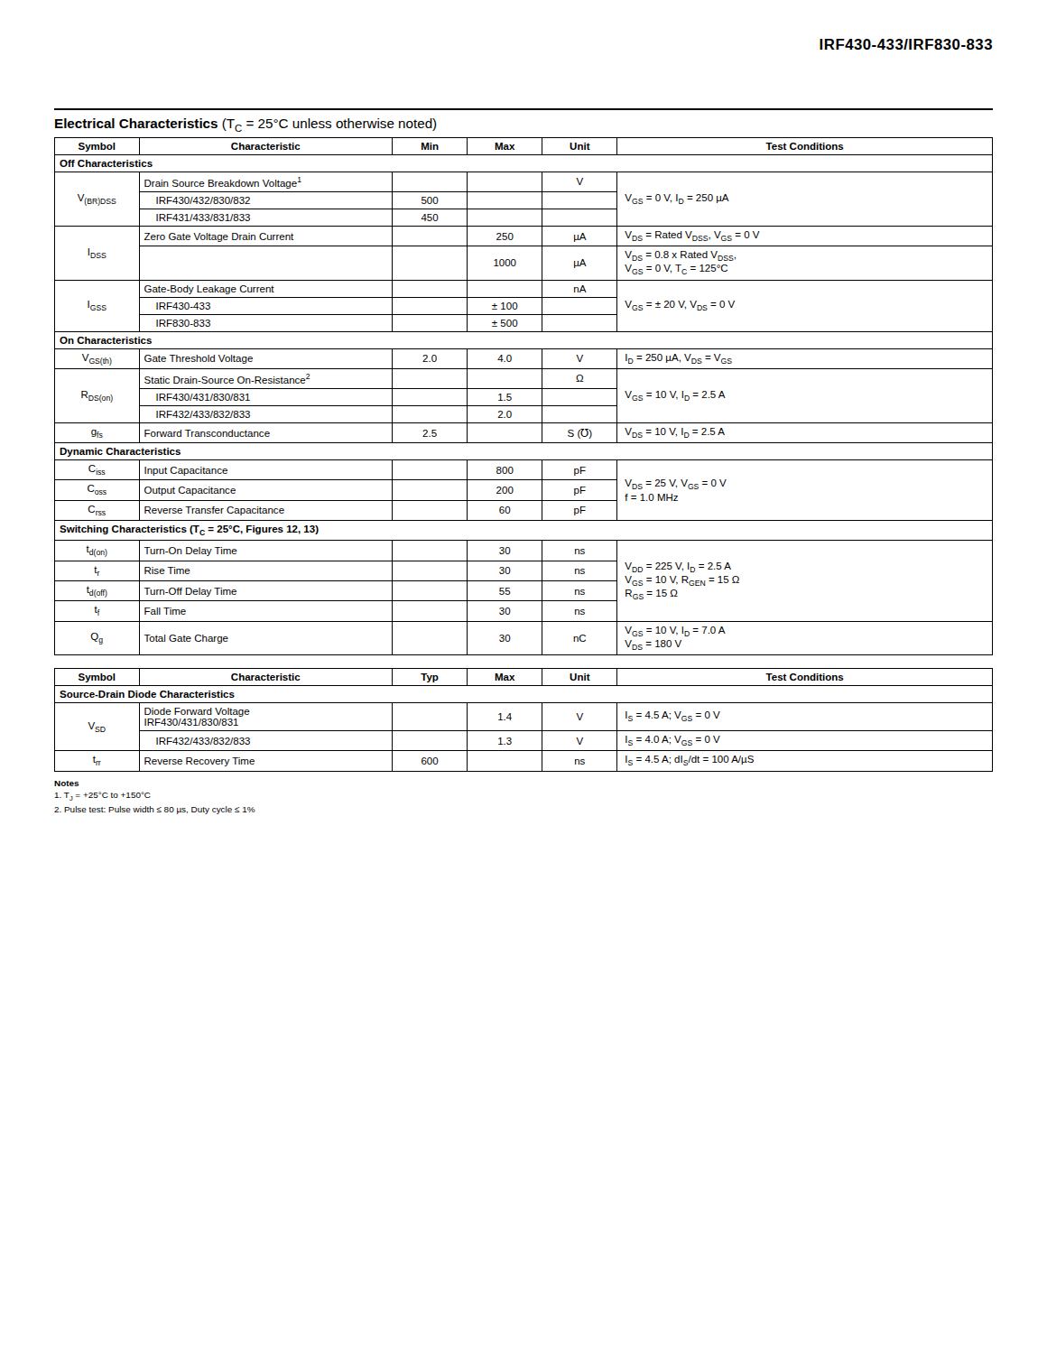IRF430-433/IRF830-833
Electrical Characteristics (TC = 25°C unless otherwise noted)
| Symbol | Characteristic | Min | Max | Unit | Test Conditions |
| --- | --- | --- | --- | --- | --- |
| Off Characteristics |
| V (BR)DSS | Drain Source Breakdown Voltage 1 | | | V | V GS = 0 V, I D = 250 µA |
| IRF430/432/830/832 | 500 | | |
| IRF431/433/831/833 | 450 | | |
| I DSS | Zero Gate Voltage Drain Current | | 250 | µA | V DS = Rated V DSS , V GS = 0 V |
| | | 1000 | µA | V DS = 0.8 x Rated V DSS , V GS = 0 V, T C = 125°C |
| I GSS | Gate-Body Leakage Current | | | nA | V GS = ± 20 V, V DS = 0 V |
| IRF430-433 | | ± 100 | |
| IRF830-833 | | ± 500 | |
| On Characteristics |
| V GS(th) | Gate Threshold Voltage | 2.0 | 4.0 | V | I D = 250 µA, V DS = V GS |
| R DS(on) | Static Drain-Source On-Resistance 2 | | | Ω | V GS = 10 V, I D = 2.5 A |
| IRF430/431/830/831 | | 1.5 | |
| IRF432/433/832/833 | | 2.0 | |
| g fs | Forward Transconductance | 2.5 | | S (℧) | V DS = 10 V, I D = 2.5 A |
| Dynamic Characteristics |
| C iss | Input Capacitance | | 800 | pF | V DS = 25 V, V GS = 0 V f = 1.0 MHz |
| C oss | Output Capacitance | | 200 | pF |
| C rss | Reverse Transfer Capacitance | | 60 | pF |
| Switching Characteristics (T C = 25°C, Figures 12, 13) |
| t d(on) | Turn-On Delay Time | | 30 | ns | V DD = 225 V, I D = 2.5 A V GS = 10 V, R GEN = 15 Ω R GS = 15 Ω |
| t r | Rise Time | | 30 | ns |
| t d(off) | Turn-Off Delay Time | | 55 | ns |
| t f | Fall Time | | 30 | ns |
| Q g | Total Gate Charge | | 30 | nC | V GS = 10 V, I D = 7.0 A V DS = 180 V |
| Symbol | Characteristic | Typ | Max | Unit | Test Conditions |
| --- | --- | --- | --- | --- | --- |
| Source-Drain Diode Characteristics |
| V SD | Diode Forward Voltage IRF430/431/830/831 | | 1.4 | V | I S = 4.5 A; V GS = 0 V |
| IRF432/433/832/833 | | 1.3 | V | I S = 4.0 A; V GS = 0 V |
| t rr | Reverse Recovery Time | 600 | | ns | I S = 4.5 A; dI S /dt = 100 A/µS |
Notes
1. TJ = +25°C to +150°C
2. Pulse test: Pulse width ≤ 80 µs, Duty cycle ≤ 1%